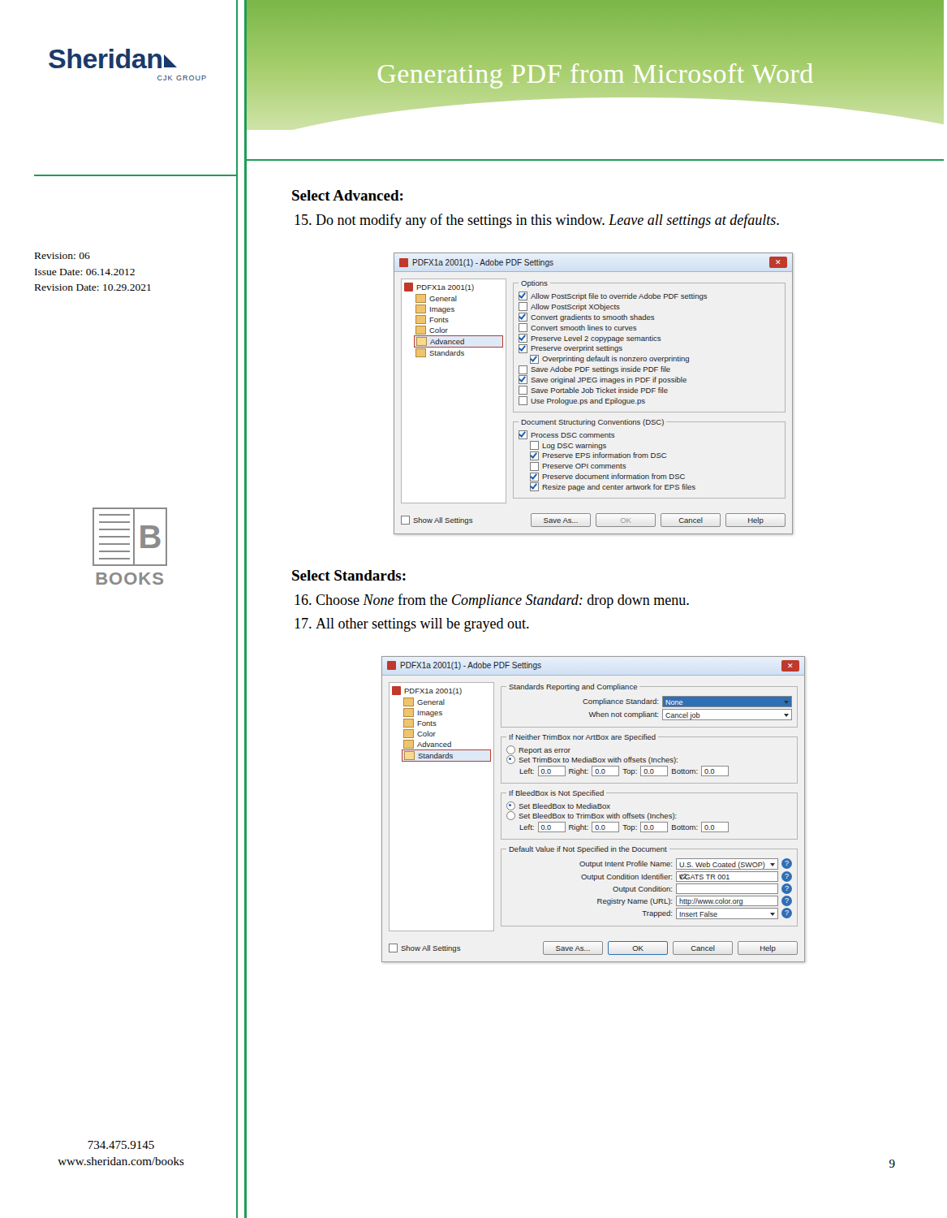Sheridan
CJK GROUP
Revision: 06
Issue Date: 06.14.2012
Revision Date: 10.29.2021
B
BOOKS
734.475.9145
www.sheridan.com/books
Generating PDF from Microsoft Word
Select Advanced:
Do not modify any of the settings in this window. Leave all settings at defaults.
PDFX1a 2001(1) - Adobe PDF Settings
✕
PDFX1a 2001(1)
General
Images
Fonts
Color
Advanced
Standards
Options
Allow PostScript file to override Adobe PDF settings
Allow PostScript XObjects
Convert gradients to smooth shades
Convert smooth lines to curves
Preserve Level 2 copypage semantics
Preserve overprint settings
Overprinting default is nonzero overprinting
Save Adobe PDF settings inside PDF file
Save original JPEG images in PDF if possible
Save Portable Job Ticket inside PDF file
Use Prologue.ps and Epilogue.ps
Document Structuring Conventions (DSC)
Process DSC comments
Log DSC warnings
Preserve EPS information from DSC
Preserve OPI comments
Preserve document information from DSC
Resize page and center artwork for EPS files
Show All Settings
Save As...
OK
Cancel
Help
Select Standards:
Choose None from the Compliance Standard: drop down menu.
All other settings will be grayed out.
PDFX1a 2001(1) - Adobe PDF Settings
✕
PDFX1a 2001(1)
General
Images
Fonts
Color
Advanced
Standards
Standards Reporting and Compliance
Compliance Standard:
None
When not compliant:
Cancel job
If Neither TrimBox nor ArtBox are Specified
Report as error
Set TrimBox to MediaBox with offsets (Inches):
Left:
0.0
Right:
0.0
Top:
0.0
Bottom:
0.0
If BleedBox is Not Specified
Set BleedBox to MediaBox
Set BleedBox to TrimBox with offsets (Inches):
Left:
0.0
Right:
0.0
Top:
0.0
Bottom:
0.0
Default Value if Not Specified in the Document
Output Intent Profile Name:
U.S. Web Coated (SWOP) v2
?
Output Condition Identifier:
CGATS TR 001
?
Output Condition:
?
Registry Name (URL):
http://www.color.org
?
Trapped:
Insert False
?
Show All Settings
Save As...
OK
Cancel
Help
9